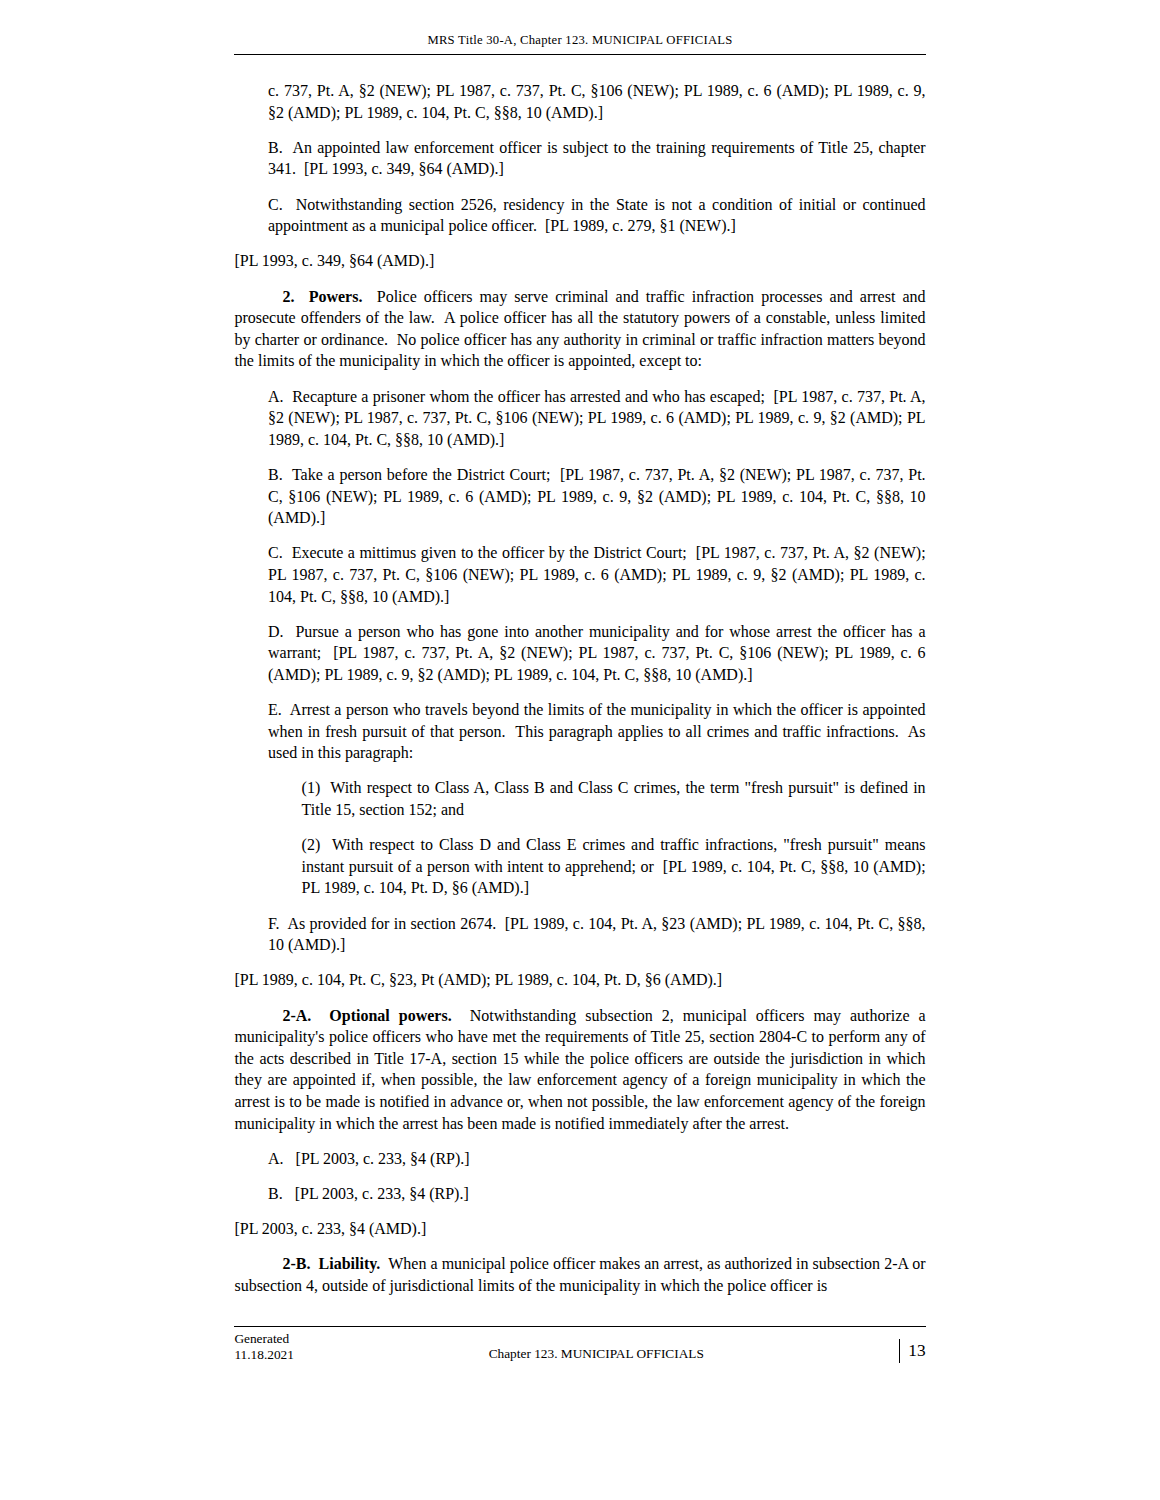MRS Title 30-A, Chapter 123. MUNICIPAL OFFICIALS
c. 737, Pt. A, §2 (NEW); PL 1987, c. 737, Pt. C, §106 (NEW); PL 1989, c. 6 (AMD); PL 1989, c. 9, §2 (AMD); PL 1989, c. 104, Pt. C, §§8, 10 (AMD).]
B. An appointed law enforcement officer is subject to the training requirements of Title 25, chapter 341. [PL 1993, c. 349, §64 (AMD).]
C. Notwithstanding section 2526, residency in the State is not a condition of initial or continued appointment as a municipal police officer. [PL 1989, c. 279, §1 (NEW).]
[PL 1993, c. 349, §64 (AMD).]
2. Powers. Police officers may serve criminal and traffic infraction processes and arrest and prosecute offenders of the law. A police officer has all the statutory powers of a constable, unless limited by charter or ordinance. No police officer has any authority in criminal or traffic infraction matters beyond the limits of the municipality in which the officer is appointed, except to:
A. Recapture a prisoner whom the officer has arrested and who has escaped; [PL 1987, c. 737, Pt. A, §2 (NEW); PL 1987, c. 737, Pt. C, §106 (NEW); PL 1989, c. 6 (AMD); PL 1989, c. 9, §2 (AMD); PL 1989, c. 104, Pt. C, §§8, 10 (AMD).]
B. Take a person before the District Court; [PL 1987, c. 737, Pt. A, §2 (NEW); PL 1987, c. 737, Pt. C, §106 (NEW); PL 1989, c. 6 (AMD); PL 1989, c. 9, §2 (AMD); PL 1989, c. 104, Pt. C, §§8, 10 (AMD).]
C. Execute a mittimus given to the officer by the District Court; [PL 1987, c. 737, Pt. A, §2 (NEW); PL 1987, c. 737, Pt. C, §106 (NEW); PL 1989, c. 6 (AMD); PL 1989, c. 9, §2 (AMD); PL 1989, c. 104, Pt. C, §§8, 10 (AMD).]
D. Pursue a person who has gone into another municipality and for whose arrest the officer has a warrant; [PL 1987, c. 737, Pt. A, §2 (NEW); PL 1987, c. 737, Pt. C, §106 (NEW); PL 1989, c. 6 (AMD); PL 1989, c. 9, §2 (AMD); PL 1989, c. 104, Pt. C, §§8, 10 (AMD).]
E. Arrest a person who travels beyond the limits of the municipality in which the officer is appointed when in fresh pursuit of that person. This paragraph applies to all crimes and traffic infractions. As used in this paragraph:
(1) With respect to Class A, Class B and Class C crimes, the term "fresh pursuit" is defined in Title 15, section 152; and
(2) With respect to Class D and Class E crimes and traffic infractions, "fresh pursuit" means instant pursuit of a person with intent to apprehend; or [PL 1989, c. 104, Pt. C, §§8, 10 (AMD); PL 1989, c. 104, Pt. D, §6 (AMD).]
F. As provided for in section 2674. [PL 1989, c. 104, Pt. A, §23 (AMD); PL 1989, c. 104, Pt. C, §§8, 10 (AMD).]
[PL 1989, c. 104, Pt. C, §23, Pt (AMD); PL 1989, c. 104, Pt. D, §6 (AMD).]
2-A. Optional powers. Notwithstanding subsection 2, municipal officers may authorize a municipality's police officers who have met the requirements of Title 25, section 2804‑C to perform any of the acts described in Title 17‑A, section 15 while the police officers are outside the jurisdiction in which they are appointed if, when possible, the law enforcement agency of a foreign municipality in which the arrest is to be made is notified in advance or, when not possible, the law enforcement agency of the foreign municipality in which the arrest has been made is notified immediately after the arrest.
A. [PL 2003, c. 233, §4 (RP).]
B. [PL 2003, c. 233, §4 (RP).]
[PL 2003, c. 233, §4 (AMD).]
2-B. Liability. When a municipal police officer makes an arrest, as authorized in subsection 2‑A or subsection 4, outside of jurisdictional limits of the municipality in which the police officer is
Generated
11.18.2021
Chapter 123. MUNICIPAL OFFICIALS
13